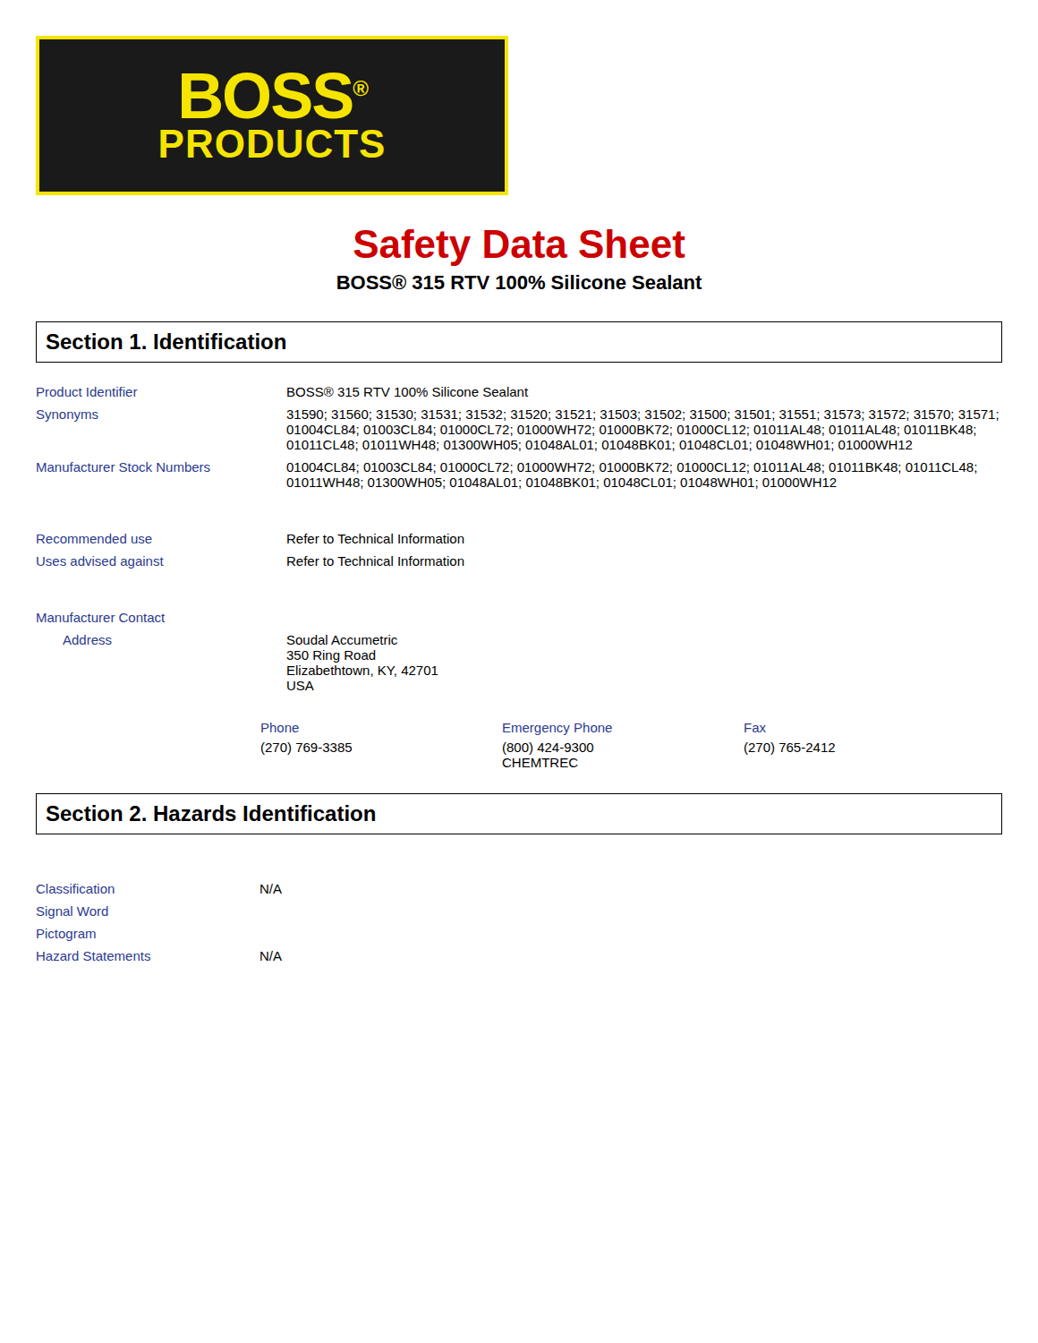BOSS®
PRODUCTS
Safety Data Sheet
BOSS® 315 RTV 100% Silicone Sealant
Section 1. Identification
| Product Identifier | BOSS® 315 RTV 100% Silicone Sealant |
| Synonyms | 31590; 31560; 31530; 31531; 31532; 31520; 31521; 31503; 31502; 31500; 31501; 31551; 31573; 31572; 31570; 31571; 01004CL84; 01003CL84; 01000CL72; 01000WH72; 01000BK72; 01000CL12; 01011AL48; 01011AL48; 01011BK48; 01011CL48; 01011WH48; 01300WH05; 01048AL01; 01048BK01; 01048CL01; 01048WH01; 01000WH12 |
| Manufacturer Stock Numbers | 01004CL84; 01003CL84; 01000CL72; 01000WH72; 01000BK72; 01000CL12; 01011AL48; 01011BK48; 01011CL48; 01011WH48; 01300WH05; 01048AL01; 01048BK01; 01048CL01; 01048WH01; 01000WH12 |
| Recommended use | Refer to Technical Information |
| Uses advised against | Refer to Technical Information |
| Manufacturer Contact | |
| Address | Soudal Accumetric 350 Ring Road Elizabethtown, KY, 42701 USA |
| Phone | Emergency Phone | Fax |
| --- | --- | --- |
| (270) 769-3385 | (800) 424-9300 CHEMTREC | (270) 765-2412 |
Section 2. Hazards Identification
| Classification | N/A |
| Signal Word | |
| Pictogram | |
| Hazard Statements | N/A |